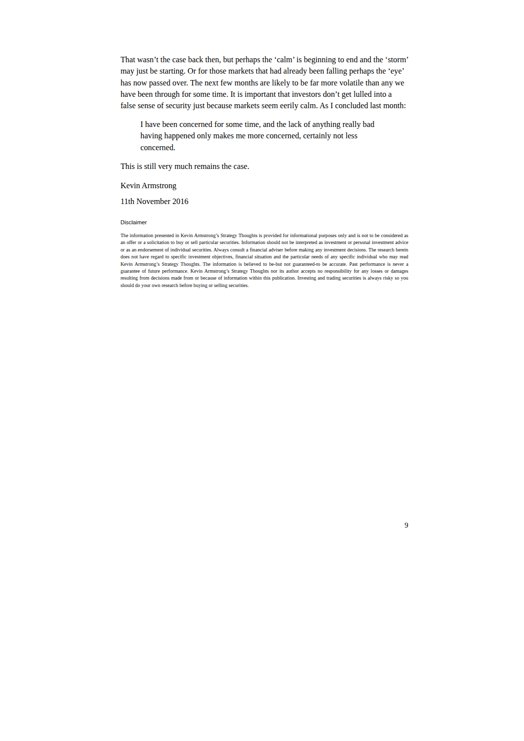That wasn’t the case back then, but perhaps the ‘calm’ is beginning to end and the ‘storm’ may just be starting. Or for those markets that had already been falling perhaps the ‘eye’ has now passed over. The next few months are likely to be far more volatile than any we have been through for some time. It is important that investors don’t get lulled into a false sense of security just because markets seem eerily calm. As I concluded last month:
I have been concerned for some time, and the lack of anything really bad having happened only makes me more concerned, certainly not less concerned.
This is still very much remains the case.
Kevin Armstrong
11th November 2016
Disclaimer
The information presented in Kevin Armstrong’s Strategy Thoughts is provided for informational purposes only and is not to be considered as an offer or a solicitation to buy or sell particular securities. Information should not be interpreted as investment or personal investment advice or as an endorsement of individual securities. Always consult a financial adviser before making any investment decisions. The research herein does not have regard to specific investment objectives, financial situation and the particular needs of any specific individual who may read Kevin Armstrong’s Strategy Thoughts. The information is believed to be-but not guaranteed-to be accurate. Past performance is never a guarantee of future performance. Kevin Armstrong’s Strategy Thoughts nor its author accepts no responsibility for any losses or damages resulting from decisions made from or because of information within this publication. Investing and trading securities is always risky so you should do your own research before buying or selling securities.
9